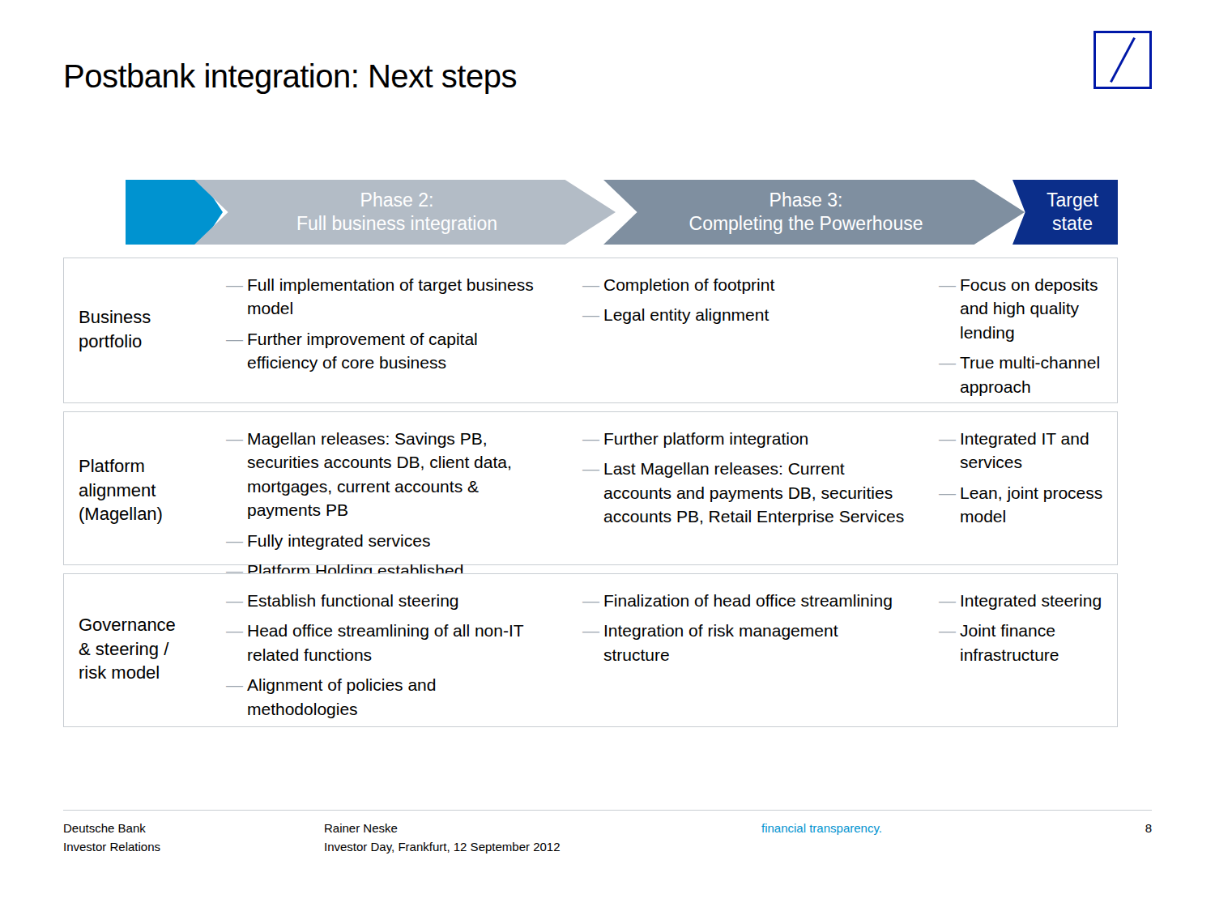Postbank integration: Next steps
Phase 2:
Full business integration
Phase 3:
Completing the Powerhouse
Target state
Business
portfolio
Full implementation of target business model
Further improvement of capital efficiency of core business
Completion of footprint
Legal entity alignment
Focus on deposits and high quality lending
True multi-channel approach
Platform
alignment
(Magellan)
Magellan releases: Savings PB, securities accounts DB, client data, mortgages, current accounts & payments PB
Fully integrated services
Platform Holding established
Further platform integration
Last Magellan releases: Current accounts and payments DB, securities accounts PB, Retail Enterprise Services
Integrated IT and services
Lean, joint process model
Governance
& steering /
risk model
Establish functional steering
Head office streamlining of all non-IT related functions
Alignment of policies and methodologies
Finalization of head office streamlining
Integration of risk management structure
Integrated steering
Joint finance infrastructure
Deutsche Bank
Investor Relations
Rainer Neske
Investor Day, Frankfurt, 12 September 2012
financial transparency.
8